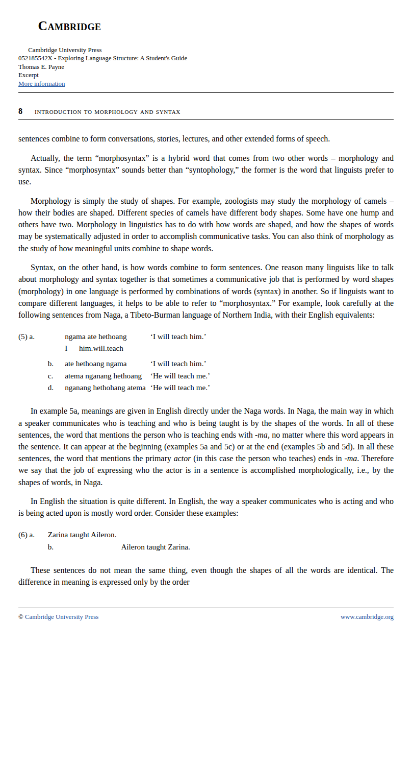Cambridge
Cambridge University Press
052185542X - Exploring Language Structure: A Student's Guide
Thomas E. Payne
Excerpt
More information
8 introduction to morphology and syntax
sentences combine to form conversations, stories, lectures, and other extended forms of speech.
Actually, the term “morphosyntax” is a hybrid word that comes from two other words – morphology and syntax. Since “morphosyntax” sounds better than “syntophology,” the former is the word that linguists prefer to use.
Morphology is simply the study of shapes. For example, zoologists may study the morphology of camels – how their bodies are shaped. Different species of camels have different body shapes. Some have one hump and others have two. Morphology in linguistics has to do with how words are shaped, and how the shapes of words may be systematically adjusted in order to accomplish communicative tasks. You can also think of morphology as the study of how meaningful units combine to shape words.
Syntax, on the other hand, is how words combine to form sentences. One reason many linguists like to talk about morphology and syntax together is that sometimes a communicative job that is performed by word shapes (morphology) in one language is performed by combinations of words (syntax) in another. So if linguists want to compare different languages, it helps to be able to refer to “morphosyntax.” For example, look carefully at the following sentences from Naga, a Tibeto-Burman language of Northern India, with their English equivalents:
| (5) a. | | ngama ate hethoang | ‘I will teach him.’ |
| | | I him.will.teach | |
| | b. | ate hethoang ngama | ‘I will teach him.’ |
| | c. | atema nganang hethoang | ‘He will teach me.’ |
| | d. | nganang hethohang atema | ‘He will teach me.’ |
In example 5a, meanings are given in English directly under the Naga words. In Naga, the main way in which a speaker communicates who is teaching and who is being taught is by the shapes of the words. In all of these sentences, the word that mentions the person who is teaching ends with -ma, no matter where this word appears in the sentence. It can appear at the beginning (examples 5a and 5c) or at the end (examples 5b and 5d). In all these sentences, the word that mentions the primary actor (in this case the person who teaches) ends in -ma. Therefore we say that the job of expressing who the actor is in a sentence is accomplished morphologically, i.e., by the shapes of words, in Naga.
In English the situation is quite different. In English, the way a speaker communicates who is acting and who is being acted upon is mostly word order. Consider these examples:
| (6) a. | Zarina taught Aileron. |
| | b. | Aileron taught Zarina. |
These sentences do not mean the same thing, even though the shapes of all the words are identical. The difference in meaning is expressed only by the order
© Cambridge University Press www.cambridge.org